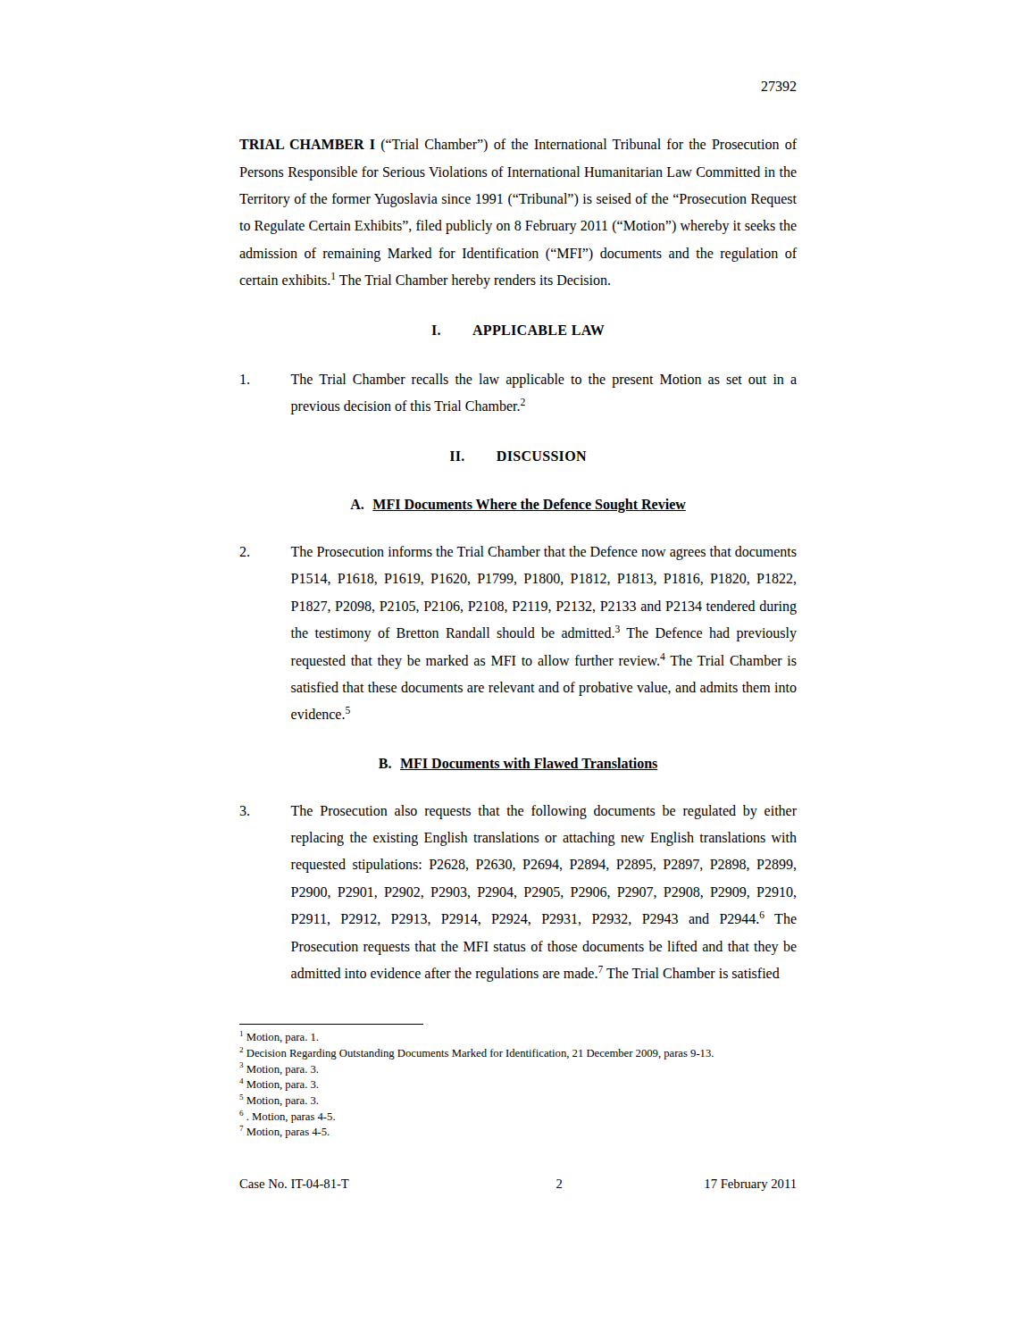27392
TRIAL CHAMBER I (“Trial Chamber”) of the International Tribunal for the Prosecution of Persons Responsible for Serious Violations of International Humanitarian Law Committed in the Territory of the former Yugoslavia since 1991 (“Tribunal”) is seised of the “Prosecution Request to Regulate Certain Exhibits”, filed publicly on 8 February 2011 (“Motion”) whereby it seeks the admission of remaining Marked for Identification (“MFI”) documents and the regulation of certain exhibits.1 The Trial Chamber hereby renders its Decision.
I. APPLICABLE LAW
1.
The Trial Chamber recalls the law applicable to the present Motion as set out in a previous decision of this Trial Chamber.2
II. DISCUSSION
A. MFI Documents Where the Defence Sought Review
2.
The Prosecution informs the Trial Chamber that the Defence now agrees that documents P1514, P1618, P1619, P1620, P1799, P1800, P1812, P1813, P1816, P1820, P1822, P1827, P2098, P2105, P2106, P2108, P2119, P2132, P2133 and P2134 tendered during the testimony of Bretton Randall should be admitted.3 The Defence had previously requested that they be marked as MFI to allow further review.4 The Trial Chamber is satisfied that these documents are relevant and of probative value, and admits them into evidence.5
B. MFI Documents with Flawed Translations
3.
The Prosecution also requests that the following documents be regulated by either replacing the existing English translations or attaching new English translations with requested stipulations: P2628, P2630, P2694, P2894, P2895, P2897, P2898, P2899, P2900, P2901, P2902, P2903, P2904, P2905, P2906, P2907, P2908, P2909, P2910, P2911, P2912, P2913, P2914, P2924, P2931, P2932, P2943 and P2944.6 The Prosecution requests that the MFI status of those documents be lifted and that they be admitted into evidence after the regulations are made.7 The Trial Chamber is satisfied
1Motion, para. 1.
2Decision Regarding Outstanding Documents Marked for Identification, 21 December 2009, paras 9-13.
3Motion, para. 3.
4Motion, para. 3.
5Motion, para. 3.
6. Motion, paras 4-5.
7Motion, paras 4-5.
Case No. IT-04-81-T
2
17 February 2011